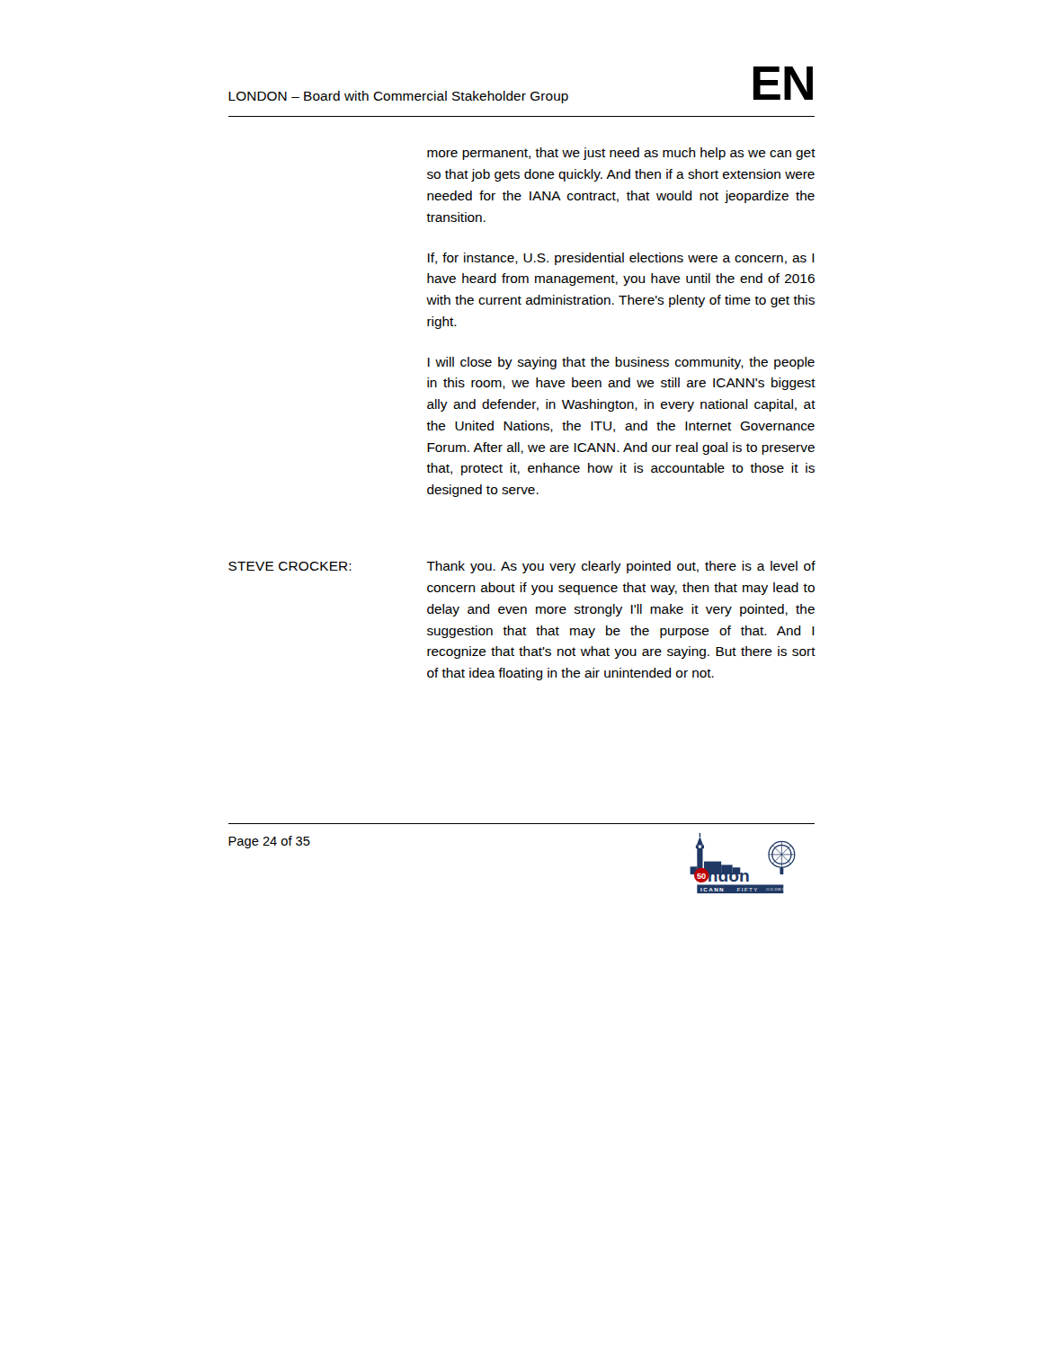LONDON – Board with Commercial Stakeholder Group
EN
more permanent, that we just need as much help as we can get so that job gets done quickly. And then if a short extension were needed for the IANA contract, that would not jeopardize the transition.
If, for instance, U.S. presidential elections were a concern, as I have heard from management, you have until the end of 2016 with the current administration. There's plenty of time to get this right.
I will close by saying that the business community, the people in this room, we have been and we still are ICANN's biggest ally and defender, in Washington, in every national capital, at the United Nations, the ITU, and the Internet Governance Forum. After all, we are ICANN. And our real goal is to preserve that, protect it, enhance how it is accountable to those it is designed to serve.
STEVE CROCKER:
Thank you. As you very clearly pointed out, there is a level of concern about if you sequence that way, then that may lead to delay and even more strongly I'll make it very pointed, the suggestion that that may be the purpose of that. And I recognize that that's not what you are saying. But there is sort of that idea floating in the air unintended or not.
Page 24 of 35
ndon 50 ICANN FIFTY 22-26 JUNE 2014